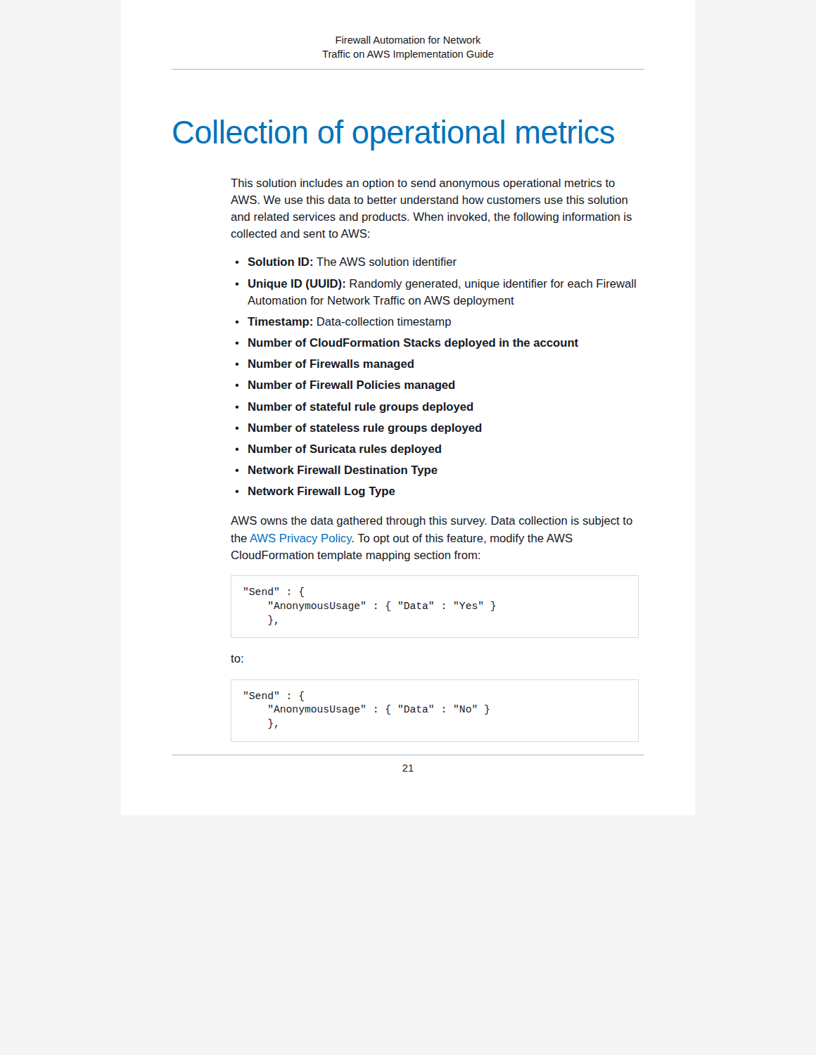Firewall Automation for Network Traffic on AWS Implementation Guide
Collection of operational metrics
This solution includes an option to send anonymous operational metrics to AWS. We use this data to better understand how customers use this solution and related services and products. When invoked, the following information is collected and sent to AWS:
Solution ID: The AWS solution identifier
Unique ID (UUID): Randomly generated, unique identifier for each Firewall Automation for Network Traffic on AWS deployment
Timestamp: Data-collection timestamp
Number of CloudFormation Stacks deployed in the account
Number of Firewalls managed
Number of Firewall Policies managed
Number of stateful rule groups deployed
Number of stateless rule groups deployed
Number of Suricata rules deployed
Network Firewall Destination Type
Network Firewall Log Type
AWS owns the data gathered through this survey. Data collection is subject to the AWS Privacy Policy. To opt out of this feature, modify the AWS CloudFormation template mapping section from:
"Send" : {
    "AnonymousUsage" : { "Data" : "Yes" }
    },
to:
"Send" : {
    "AnonymousUsage" : { "Data" : "No" }
    },
21